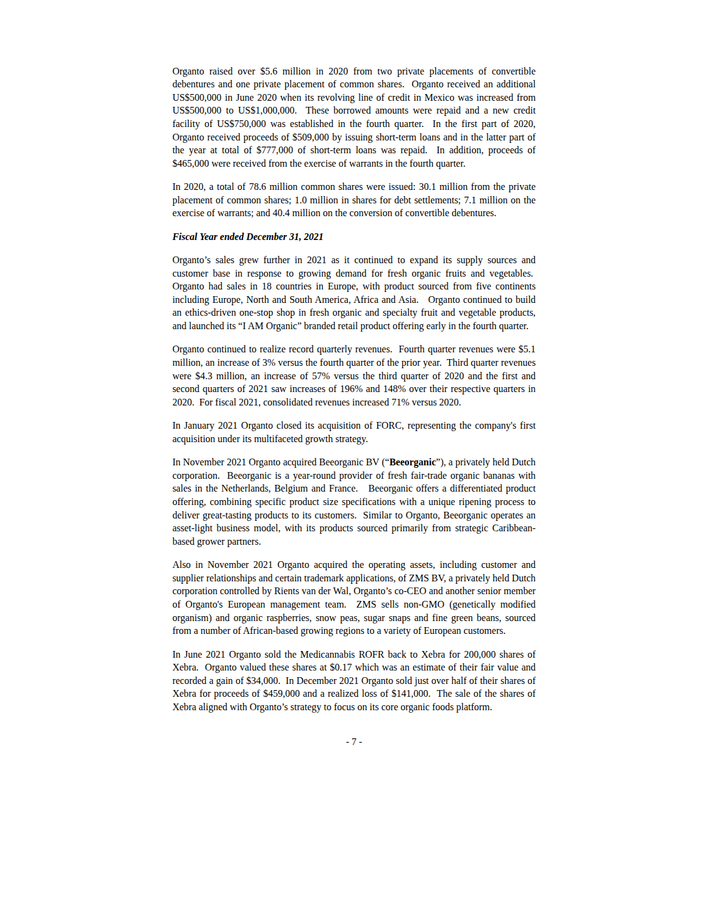Organto raised over $5.6 million in 2020 from two private placements of convertible debentures and one private placement of common shares. Organto received an additional US$500,000 in June 2020 when its revolving line of credit in Mexico was increased from US$500,000 to US$1,000,000. These borrowed amounts were repaid and a new credit facility of US$750,000 was established in the fourth quarter. In the first part of 2020, Organto received proceeds of $509,000 by issuing short-term loans and in the latter part of the year at total of $777,000 of short-term loans was repaid. In addition, proceeds of $465,000 were received from the exercise of warrants in the fourth quarter.
In 2020, a total of 78.6 million common shares were issued: 30.1 million from the private placement of common shares; 1.0 million in shares for debt settlements; 7.1 million on the exercise of warrants; and 40.4 million on the conversion of convertible debentures.
Fiscal Year ended December 31, 2021
Organto’s sales grew further in 2021 as it continued to expand its supply sources and customer base in response to growing demand for fresh organic fruits and vegetables. Organto had sales in 18 countries in Europe, with product sourced from five continents including Europe, North and South America, Africa and Asia. Organto continued to build an ethics-driven one-stop shop in fresh organic and specialty fruit and vegetable products, and launched its “I AM Organic” branded retail product offering early in the fourth quarter.
Organto continued to realize record quarterly revenues. Fourth quarter revenues were $5.1 million, an increase of 3% versus the fourth quarter of the prior year. Third quarter revenues were $4.3 million, an increase of 57% versus the third quarter of 2020 and the first and second quarters of 2021 saw increases of 196% and 148% over their respective quarters in 2020. For fiscal 2021, consolidated revenues increased 71% versus 2020.
In January 2021 Organto closed its acquisition of FORC, representing the company's first acquisition under its multifaceted growth strategy.
In November 2021 Organto acquired Beeorganic BV (“Beeorganic”), a privately held Dutch corporation. Beeorganic is a year-round provider of fresh fair-trade organic bananas with sales in the Netherlands, Belgium and France. Beeorganic offers a differentiated product offering, combining specific product size specifications with a unique ripening process to deliver great-tasting products to its customers. Similar to Organto, Beeorganic operates an asset-light business model, with its products sourced primarily from strategic Caribbean-based grower partners.
Also in November 2021 Organto acquired the operating assets, including customer and supplier relationships and certain trademark applications, of ZMS BV, a privately held Dutch corporation controlled by Rients van der Wal, Organto’s co-CEO and another senior member of Organto's European management team. ZMS sells non-GMO (genetically modified organism) and organic raspberries, snow peas, sugar snaps and fine green beans, sourced from a number of African-based growing regions to a variety of European customers.
In June 2021 Organto sold the Medicannabis ROFR back to Xebra for 200,000 shares of Xebra. Organto valued these shares at $0.17 which was an estimate of their fair value and recorded a gain of $34,000. In December 2021 Organto sold just over half of their shares of Xebra for proceeds of $459,000 and a realized loss of $141,000. The sale of the shares of Xebra aligned with Organto’s strategy to focus on its core organic foods platform.
- 7 -